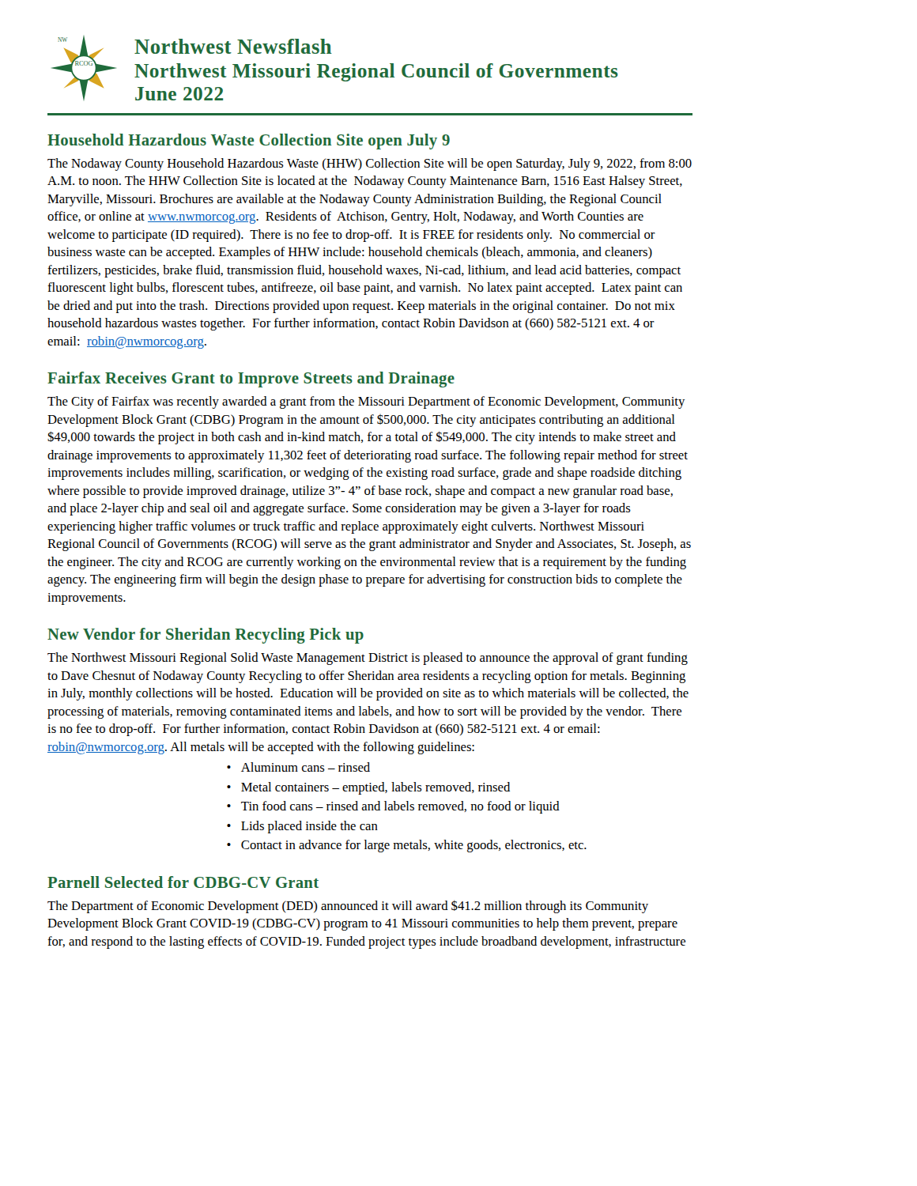RCOG NW
Northwest Newsflash
Northwest Missouri Regional Council of Governments
June 2022
Household Hazardous Waste Collection Site open July 9
The Nodaway County Household Hazardous Waste (HHW) Collection Site will be open Saturday, July 9, 2022, from 8:00 A.M. to noon. The HHW Collection Site is located at the Nodaway County Maintenance Barn, 1516 East Halsey Street, Maryville, Missouri. Brochures are available at the Nodaway County Administration Building, the Regional Council office, or online at www.nwmorcog.org. Residents of Atchison, Gentry, Holt, Nodaway, and Worth Counties are welcome to participate (ID required). There is no fee to drop-off. It is FREE for residents only. No commercial or business waste can be accepted. Examples of HHW include: household chemicals (bleach, ammonia, and cleaners) fertilizers, pesticides, brake fluid, transmission fluid, household waxes, Ni-cad, lithium, and lead acid batteries, compact fluorescent light bulbs, florescent tubes, antifreeze, oil base paint, and varnish. No latex paint accepted. Latex paint can be dried and put into the trash. Directions provided upon request. Keep materials in the original container. Do not mix household hazardous wastes together. For further information, contact Robin Davidson at (660) 582-5121 ext. 4 or email: robin@nwmorcog.org.
Fairfax Receives Grant to Improve Streets and Drainage
The City of Fairfax was recently awarded a grant from the Missouri Department of Economic Development, Community Development Block Grant (CDBG) Program in the amount of $500,000. The city anticipates contributing an additional $49,000 towards the project in both cash and in-kind match, for a total of $549,000. The city intends to make street and drainage improvements to approximately 11,302 feet of deteriorating road surface. The following repair method for street improvements includes milling, scarification, or wedging of the existing road surface, grade and shape roadside ditching where possible to provide improved drainage, utilize 3”- 4” of base rock, shape and compact a new granular road base, and place 2-layer chip and seal oil and aggregate surface. Some consideration may be given a 3-layer for roads experiencing higher traffic volumes or truck traffic and replace approximately eight culverts. Northwest Missouri Regional Council of Governments (RCOG) will serve as the grant administrator and Snyder and Associates, St. Joseph, as the engineer. The city and RCOG are currently working on the environmental review that is a requirement by the funding agency. The engineering firm will begin the design phase to prepare for advertising for construction bids to complete the improvements.
New Vendor for Sheridan Recycling Pick up
The Northwest Missouri Regional Solid Waste Management District is pleased to announce the approval of grant funding to Dave Chesnut of Nodaway County Recycling to offer Sheridan area residents a recycling option for metals. Beginning in July, monthly collections will be hosted. Education will be provided on site as to which materials will be collected, the processing of materials, removing contaminated items and labels, and how to sort will be provided by the vendor. There is no fee to drop-off. For further information, contact Robin Davidson at (660) 582-5121 ext. 4 or email: robin@nwmorcog.org. All metals will be accepted with the following guidelines:
Aluminum cans – rinsed
Metal containers – emptied, labels removed, rinsed
Tin food cans – rinsed and labels removed, no food or liquid
Lids placed inside the can
Contact in advance for large metals, white goods, electronics, etc.
Parnell Selected for CDBG-CV Grant
The Department of Economic Development (DED) announced it will award $41.2 million through its Community Development Block Grant COVID-19 (CDBG-CV) program to 41 Missouri communities to help them prevent, prepare for, and respond to the lasting effects of COVID-19. Funded project types include broadband development, infrastructure